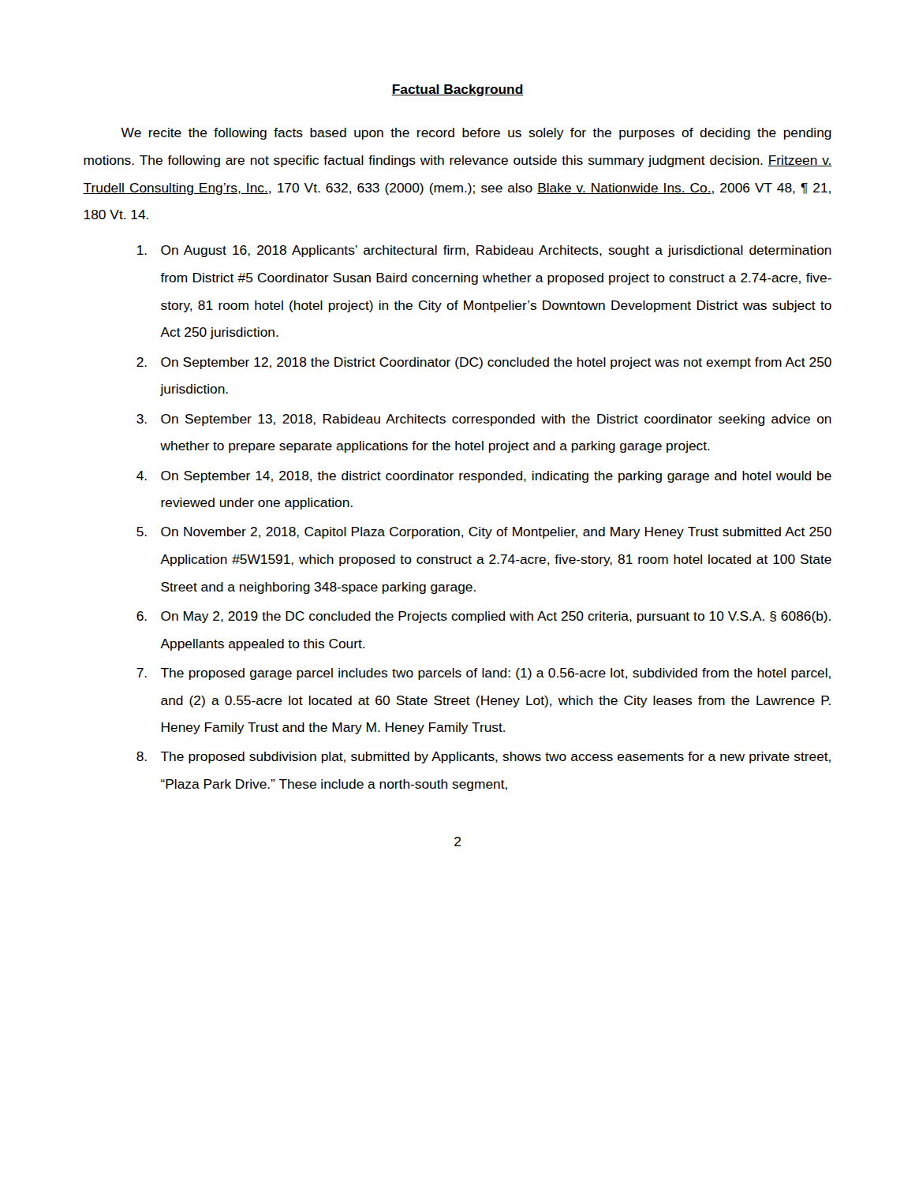Factual Background
We recite the following facts based upon the record before us solely for the purposes of deciding the pending motions. The following are not specific factual findings with relevance outside this summary judgment decision. Fritzeen v. Trudell Consulting Eng’rs, Inc., 170 Vt. 632, 633 (2000) (mem.); see also Blake v. Nationwide Ins. Co., 2006 VT 48, ¶ 21, 180 Vt. 14.
On August 16, 2018 Applicants’ architectural firm, Rabideau Architects, sought a jurisdictional determination from District #5 Coordinator Susan Baird concerning whether a proposed project to construct a 2.74-acre, five-story, 81 room hotel (hotel project) in the City of Montpelier’s Downtown Development District was subject to Act 250 jurisdiction.
On September 12, 2018 the District Coordinator (DC) concluded the hotel project was not exempt from Act 250 jurisdiction.
On September 13, 2018, Rabideau Architects corresponded with the District coordinator seeking advice on whether to prepare separate applications for the hotel project and a parking garage project.
On September 14, 2018, the district coordinator responded, indicating the parking garage and hotel would be reviewed under one application.
On November 2, 2018, Capitol Plaza Corporation, City of Montpelier, and Mary Heney Trust submitted Act 250 Application #5W1591, which proposed to construct a 2.74-acre, five-story, 81 room hotel located at 100 State Street and a neighboring 348-space parking garage.
On May 2, 2019 the DC concluded the Projects complied with Act 250 criteria, pursuant to 10 V.S.A. § 6086(b). Appellants appealed to this Court.
The proposed garage parcel includes two parcels of land: (1) a 0.56-acre lot, subdivided from the hotel parcel, and (2) a 0.55-acre lot located at 60 State Street (Heney Lot), which the City leases from the Lawrence P. Heney Family Trust and the Mary M. Heney Family Trust.
The proposed subdivision plat, submitted by Applicants, shows two access easements for a new private street, “Plaza Park Drive.” These include a north-south segment,
2